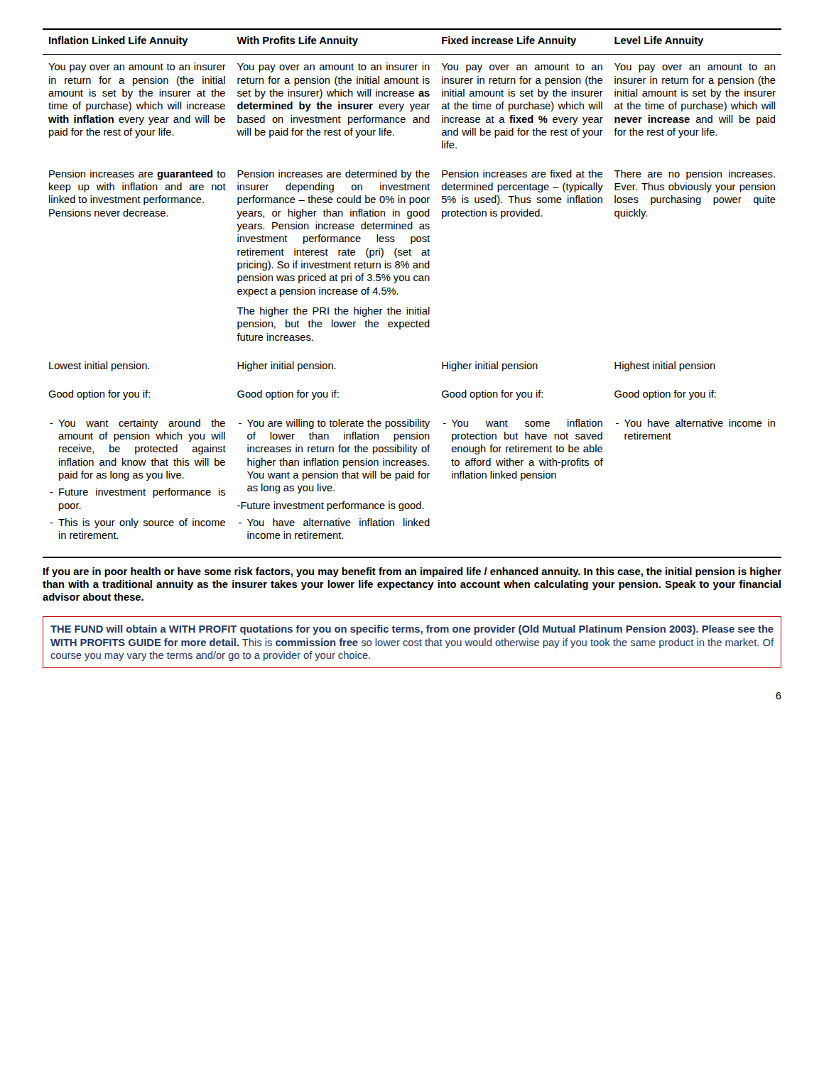| Inflation Linked Life Annuity | With Profits Life Annuity | Fixed increase Life Annuity | Level Life Annuity |
| --- | --- | --- | --- |
| You pay over an amount to an insurer in return for a pension (the initial amount is set by the insurer at the time of purchase) which will increase with inflation every year and will be paid for the rest of your life. | You pay over an amount to an insurer in return for a pension (the initial amount is set by the insurer) which will increase as determined by the insurer every year based on investment performance and will be paid for the rest of your life. | You pay over an amount to an insurer in return for a pension (the initial amount is set by the insurer at the time of purchase) which will increase at a fixed % every year and will be paid for the rest of your life. | You pay over an amount to an insurer in return for a pension (the initial amount is set by the insurer at the time of purchase) which will never increase and will be paid for the rest of your life. |
| Pension increases are guaranteed to keep up with inflation and are not linked to investment performance. Pensions never decrease. | Pension increases are determined by the insurer depending on investment performance – these could be 0% in poor years, or higher than inflation in good years. Pension increase determined as investment performance less post retirement interest rate (pri) (set at pricing). So if investment return is 8% and pension was priced at pri of 3.5% you can expect a pension increase of 4.5%. The higher the PRI the higher the initial pension, but the lower the expected future increases. | Pension increases are fixed at the determined percentage – (typically 5% is used). Thus some inflation protection is provided. | There are no pension increases. Ever. Thus obviously your pension loses purchasing power quite quickly. |
| Lowest initial pension. | Higher initial pension. | Higher initial pension | Highest initial pension |
| Good option for you if: | Good option for you if: | Good option for you if: | Good option for you if: |
| You want certainty around the amount of pension which you will receive, be protected against inflation and know that this will be paid for as long as you live. Future investment performance is poor. This is your only source of income in retirement. | You are willing to tolerate the possibility of lower than inflation pension increases in return for the possibility of higher than inflation pension increases. You want a pension that will be paid for as long as you live. -Future investment performance is good. You have alternative inflation linked income in retirement. | You want some inflation protection but have not saved enough for retirement to be able to afford wither a with-profits of inflation linked pension | You have alternative income in retirement |
If you are in poor health or have some risk factors, you may benefit from an impaired life / enhanced annuity. In this case, the initial pension is higher than with a traditional annuity as the insurer takes your lower life expectancy into account when calculating your pension. Speak to your financial advisor about these.
THE FUND will obtain a WITH PROFIT quotations for you on specific terms, from one provider (Old Mutual Platinum Pension 2003). Please see the WITH PROFITS GUIDE for more detail. This is commission free so lower cost that you would otherwise pay if you took the same product in the market. Of course you may vary the terms and/or go to a provider of your choice.
6